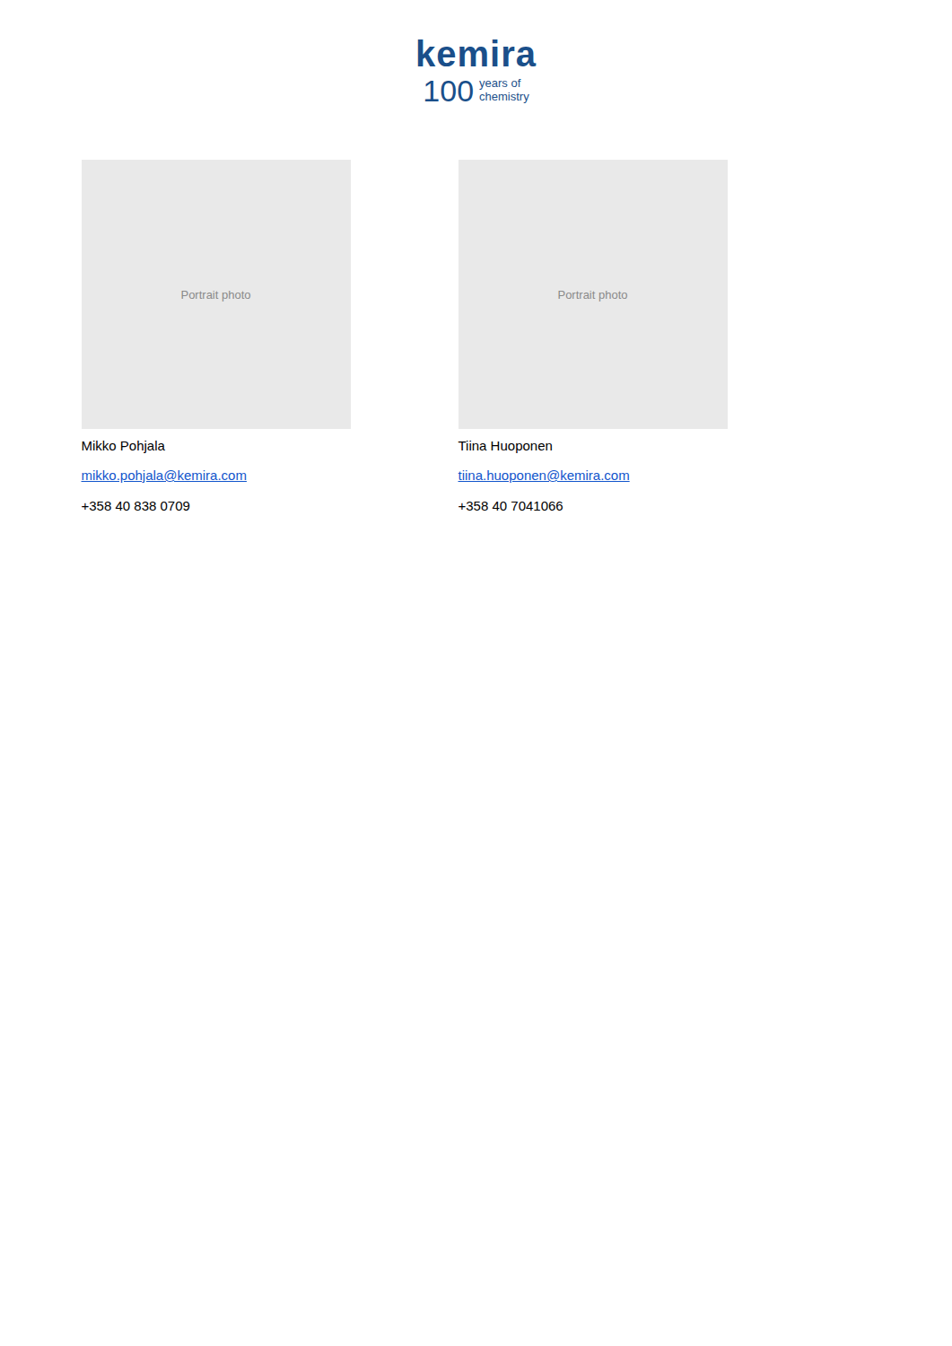kemira
100 years of
chemistry
Portrait photo
Mikko Pohjala
mikko.pohjala@kemira.com
+358 40 838 0709
Portrait photo
Tiina Huoponen
tiina.huoponen@kemira.com
+358 40 7041066